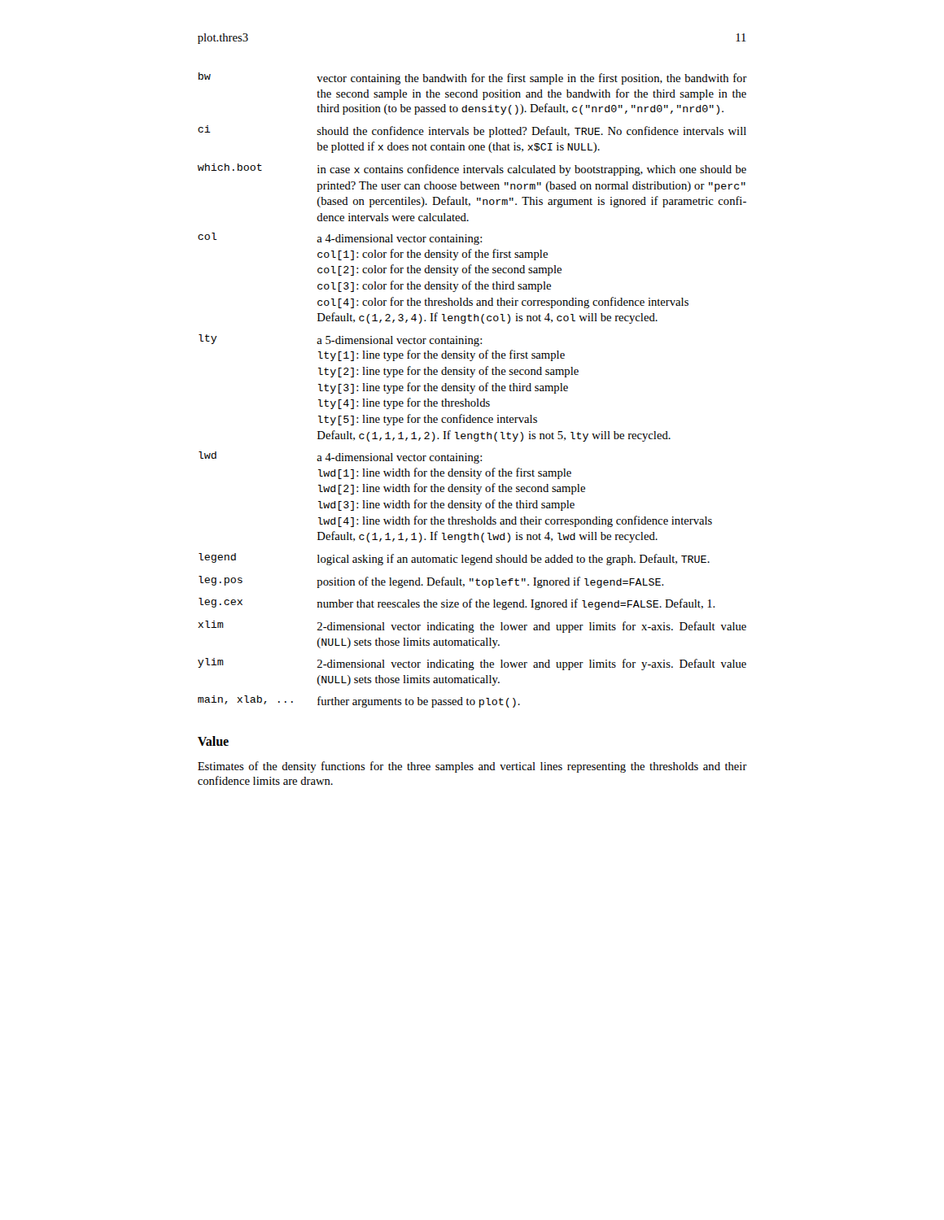plot.thres3 11
bw
vector containing the bandwith for the first sample in the first position, the bandwith for the second sample in the second position and the bandwith for the third sample in the third position (to be passed to density()). Default, c("nrd0","nrd0","nrd0").
ci
should the confidence intervals be plotted? Default, TRUE. No confidence intervals will be plotted if x does not contain one (that is, x$CI is NULL).
which.boot
in case x contains confidence intervals calculated by bootstrapping, which one should be printed? The user can choose between "norm" (based on normal distribution) or "perc" (based on percentiles). Default, "norm". This argument is ignored if parametric confidence intervals were calculated.
col
a 4-dimensional vector containing:
col[1]: color for the density of the first sample
col[2]: color for the density of the second sample
col[3]: color for the density of the third sample
col[4]: color for the thresholds and their corresponding confidence intervals
Default, c(1,2,3,4). If length(col) is not 4, col will be recycled.
lty
a 5-dimensional vector containing:
lty[1]: line type for the density of the first sample
lty[2]: line type for the density of the second sample
lty[3]: line type for the density of the third sample
lty[4]: line type for the thresholds
lty[5]: line type for the confidence intervals
Default, c(1,1,1,1,2). If length(lty) is not 5, lty will be recycled.
lwd
a 4-dimensional vector containing:
lwd[1]: line width for the density of the first sample
lwd[2]: line width for the density of the second sample
lwd[3]: line width for the density of the third sample
lwd[4]: line width for the thresholds and their corresponding confidence intervals
Default, c(1,1,1,1). If length(lwd) is not 4, lwd will be recycled.
legend
logical asking if an automatic legend should be added to the graph. Default, TRUE.
leg.pos
position of the legend. Default, "topleft". Ignored if legend=FALSE.
leg.cex
number that reescales the size of the legend. Ignored if legend=FALSE. Default, 1.
xlim
2-dimensional vector indicating the lower and upper limits for x-axis. Default value (NULL) sets those limits automatically.
ylim
2-dimensional vector indicating the lower and upper limits for y-axis. Default value (NULL) sets those limits automatically.
main, xlab, ...
further arguments to be passed to plot().
Value
Estimates of the density functions for the three samples and vertical lines representing the thresholds and their confidence limits are drawn.